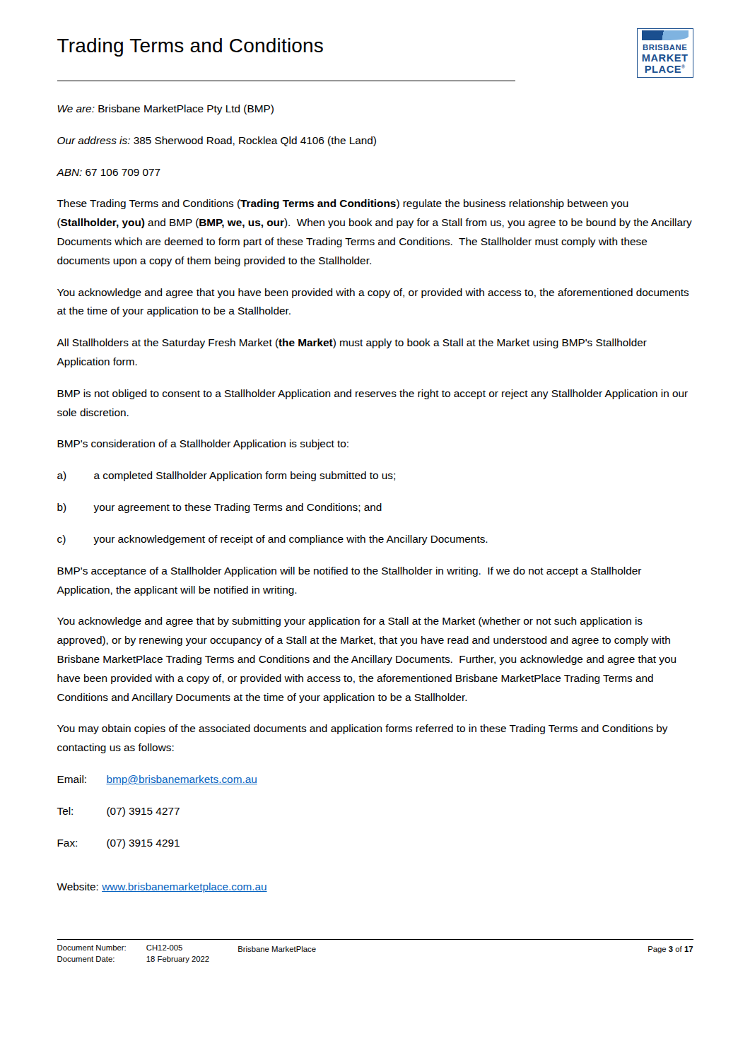Trading Terms and Conditions
BRISBANE
MARKET
PLACE®
We are: Brisbane MarketPlace Pty Ltd (BMP)
Our address is: 385 Sherwood Road, Rocklea Qld 4106 (the Land)
ABN: 67 106 709 077
These Trading Terms and Conditions (Trading Terms and Conditions) regulate the business relationship between you (Stallholder, you) and BMP (BMP, we, us, our). When you book and pay for a Stall from us, you agree to be bound by the Ancillary Documents which are deemed to form part of these Trading Terms and Conditions. The Stallholder must comply with these documents upon a copy of them being provided to the Stallholder.
You acknowledge and agree that you have been provided with a copy of, or provided with access to, the aforementioned documents at the time of your application to be a Stallholder.
All Stallholders at the Saturday Fresh Market (the Market) must apply to book a Stall at the Market using BMP's Stallholder Application form.
BMP is not obliged to consent to a Stallholder Application and reserves the right to accept or reject any Stallholder Application in our sole discretion.
BMP's consideration of a Stallholder Application is subject to:
a completed Stallholder Application form being submitted to us;
your agreement to these Trading Terms and Conditions; and
your acknowledgement of receipt of and compliance with the Ancillary Documents.
BMP's acceptance of a Stallholder Application will be notified to the Stallholder in writing. If we do not accept a Stallholder Application, the applicant will be notified in writing.
You acknowledge and agree that by submitting your application for a Stall at the Market (whether or not such application is approved), or by renewing your occupancy of a Stall at the Market, that you have read and understood and agree to comply with Brisbane MarketPlace Trading Terms and Conditions and the Ancillary Documents. Further, you acknowledge and agree that you have been provided with a copy of, or provided with access to, the aforementioned Brisbane MarketPlace Trading Terms and Conditions and Ancillary Documents at the time of your application to be a Stallholder.
You may obtain copies of the associated documents and application forms referred to in these Trading Terms and Conditions by contacting us as follows:
| Email: | bmp@brisbanemarkets.com.au |
| Tel: | (07) 3915 4277 |
| Fax: | (07) 3915 4291 |
Website: www.brisbanemarketplace.com.au
Document Number:
Document Date:
CH12-005
18 February 2022
Brisbane MarketPlace
Page 3 of 17